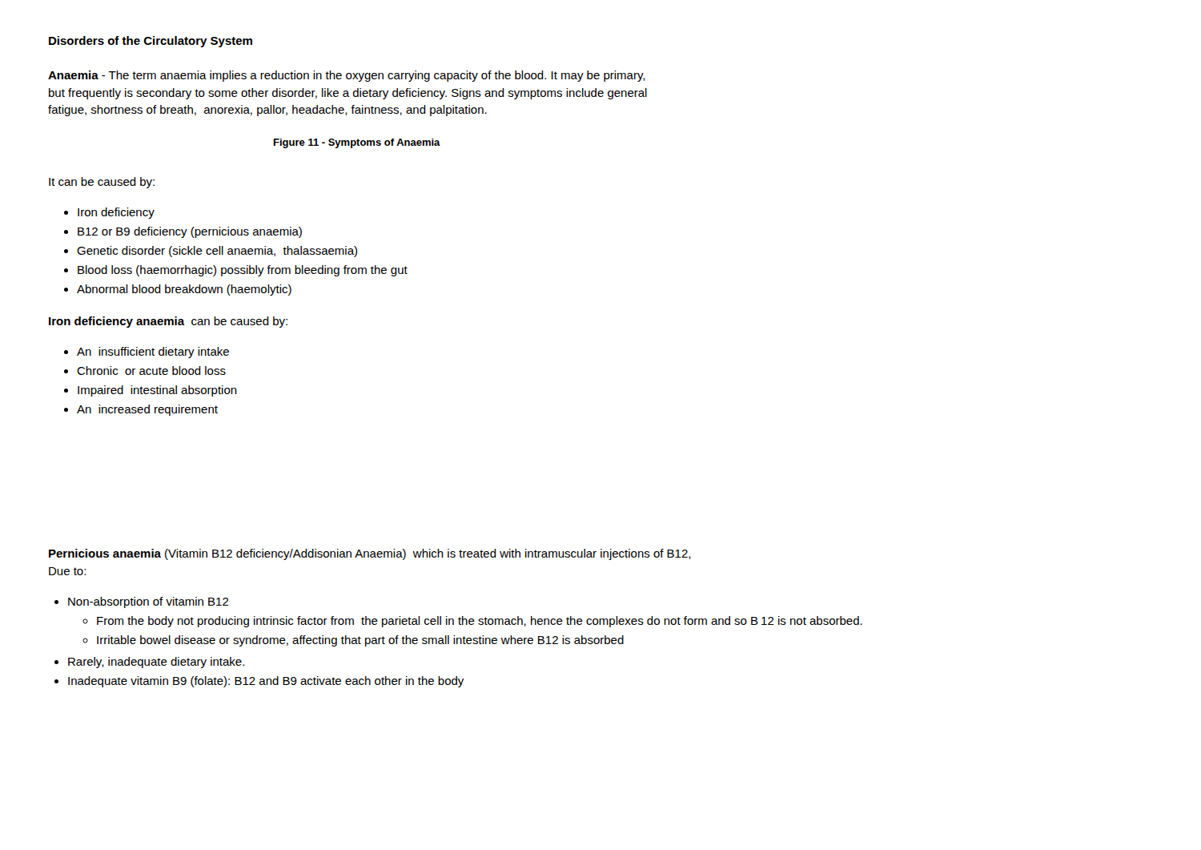Disorders of the Circulatory System
Anaemia - The term anaemia implies a reduction in the oxygen carrying capacity of the blood. It may be primary, but frequently is secondary to some other disorder, like a dietary deficiency. Signs and symptoms include general fatigue, shortness of breath, anorexia, pallor, headache, faintness, and palpitation.
Figure 11 - Symptoms of Anaemia
It can be caused by:
Iron deficiency
B12 or B9 deficiency (pernicious anaemia)
Genetic disorder (sickle cell anaemia, thalassaemia)
Blood loss (haemorrhagic) possibly from bleeding from the gut
Abnormal blood breakdown (haemolytic)
Iron deficiency anaemia can be caused by:
An insufficient dietary intake
Chronic or acute blood loss
Impaired intestinal absorption
An increased requirement
Pernicious anaemia (Vitamin B12 deficiency/Addisonian Anaemia) which is treated with intramuscular injections of B12,
Due to:
Non-absorption of vitamin B12
From the body not producing intrinsic factor from the parietal cell in the stomach, hence the complexes do not form and so B 12 is not absorbed.
Irritable bowel disease or syndrome, affecting that part of the small intestine where B12 is absorbed
Rarely, inadequate dietary intake.
Inadequate vitamin B9 (folate): B12 and B9 activate each other in the body